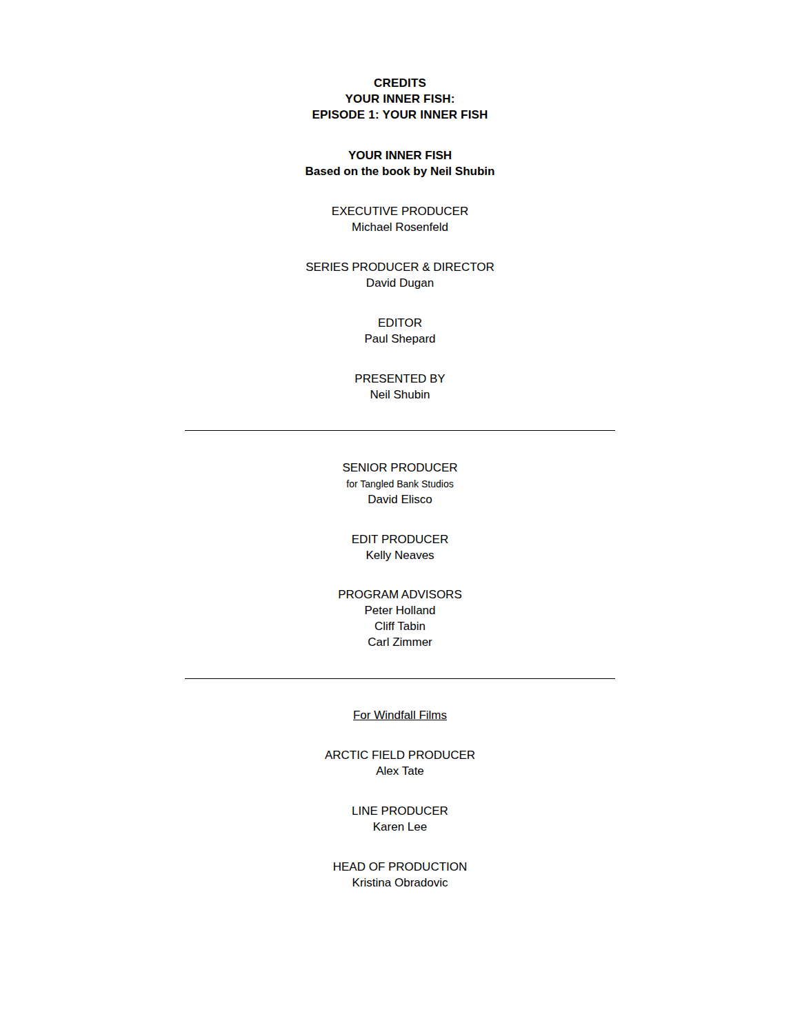CREDITS
YOUR INNER FISH:
EPISODE 1: YOUR INNER FISH
YOUR INNER FISH
Based on the book by Neil Shubin
EXECUTIVE PRODUCER Michael Rosenfeld
SERIES PRODUCER & DIRECTOR David Dugan
EDITOR Paul Shepard
PRESENTED BY Neil Shubin
SENIOR PRODUCER for Tangled Bank Studios
David Elisco
EDIT PRODUCER Kelly Neaves
PROGRAM ADVISORS Peter Holland Cliff Tabin Carl Zimmer
For Windfall Films
ARCTIC FIELD PRODUCER Alex Tate
LINE PRODUCER Karen Lee
HEAD OF PRODUCTION Kristina Obradovic